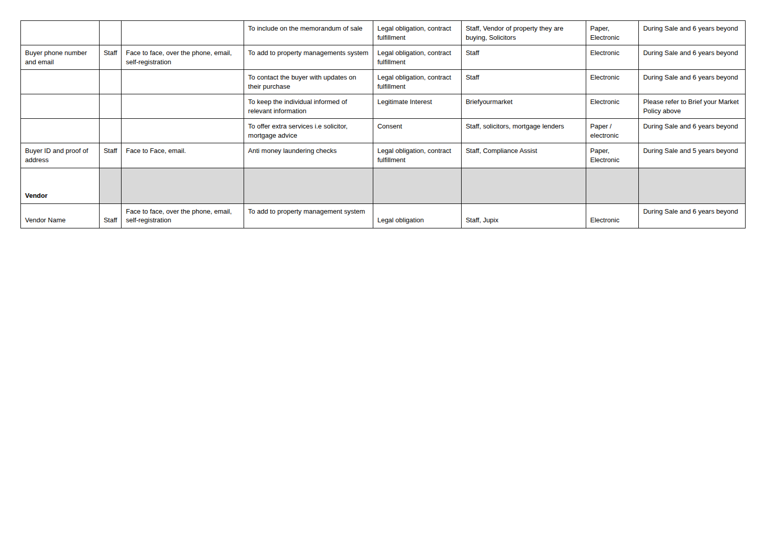| | | | To include on the memorandum of sale | Legal obligation, contract fulfillment | Staff, Vendor of property they are buying, Solicitors | Paper, Electronic | During Sale and 6 years beyond |
| Buyer phone number and email | Staff | Face to face, over the phone, email, self-registration | To add to property managements system | Legal obligation, contract fulfillment | Staff | Electronic | During Sale and 6 years beyond |
| | | | To contact the buyer with updates on their purchase | Legal obligation, contract fulfillment | Staff | Electronic | During Sale and 6 years beyond |
| | | | To keep the individual informed of relevant information | Legitimate Interest | Briefyourmarket | Electronic | Please refer to Brief your Market Policy above |
| | | | To offer extra services i.e solicitor, mortgage advice | Consent | Staff, solicitors, mortgage lenders | Paper / electronic | During Sale and 6 years beyond |
| Buyer ID and proof of address | Staff | Face to Face, email. | Anti money laundering checks | Legal obligation, contract fulfillment | Staff, Compliance Assist | Paper, Electronic | During Sale and 5 years beyond |
| Vendor | | | | | | | |
| Vendor Name | Staff | Face to face, over the phone, email, self-registration | To add to property management system | Legal obligation | Staff, Jupix | Electronic | During Sale and 6 years beyond |